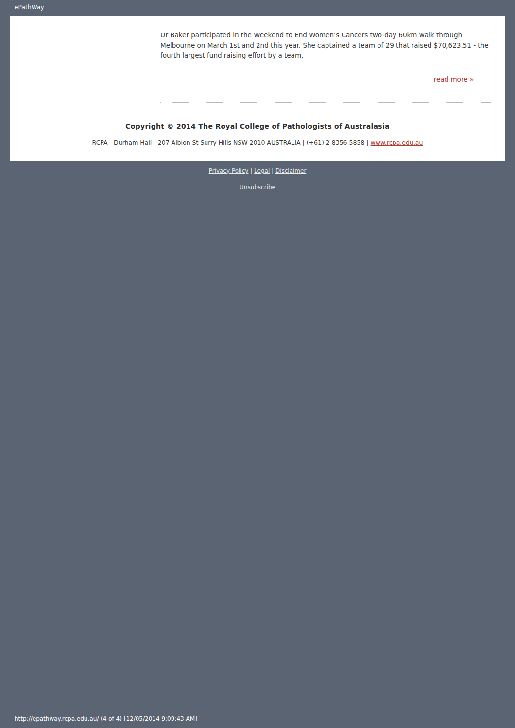ePathWay
Dr Baker participated in the Weekend to End Women’s Cancers two-day 60km walk through Melbourne on March 1st and 2nd this year. She captained a team of 29 that raised $70,623.51 - the fourth largest fund raising effort by a team.
read more »
Copyright © 2014 The Royal College of Pathologists of Australasia
RCPA - Durham Hall - 207 Albion St Surry Hills NSW 2010 AUSTRALIA | (+61) 2 8356 5858 | www.rcpa.edu.au
Privacy Policy | Legal | Disclaimer
Unsubscribe
http://epathway.rcpa.edu.au/ (4 of 4) [12/05/2014 9:09:43 AM]